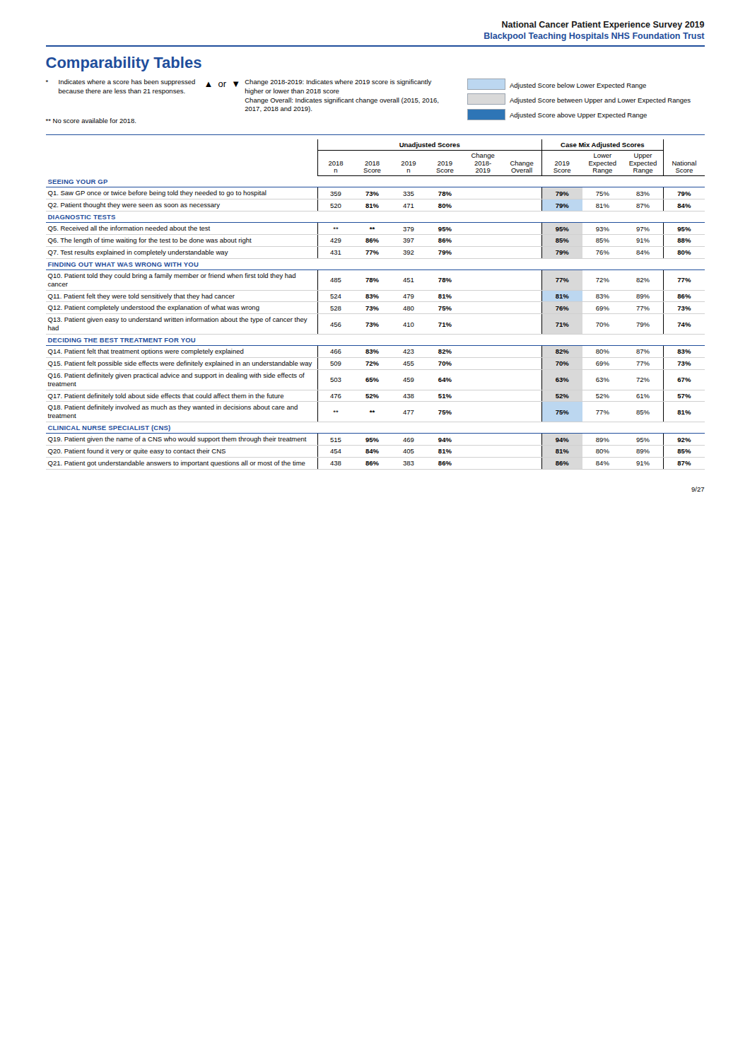National Cancer Patient Experience Survey 2019
Blackpool Teaching Hospitals NHS Foundation Trust
Comparability Tables
| * | Indicates where a score has been suppressed because there are less than 21 responses. | ▲ or ▼ | Change 2018-2019: Indicates where 2019 score is significantly higher or lower than 2018 score Change Overall: Indicates significant change overall (2015, 2016, 2017, 2018 and 2019). |
| ** No score available for 2018. | | |
| | Adjusted Score below Lower Expected Range |
| | Adjusted Score between Upper and Lower Expected Ranges |
| | Adjusted Score above Upper Expected Range |
| | Unadjusted Scores | Case Mix Adjusted Scores | |
| --- | --- | --- | --- |
| | 2018 n | 2018 Score | 2019 n | 2019 Score | Change 2018- 2019 | Change Overall | 2019 Score | Lower Expected Range | Upper Expected Range | National Score |
| SEEING YOUR GP |
| Q1. Saw GP once or twice before being told they needed to go to hospital | 359 | 73% | 335 | 78% | | | 79% | 75% | 83% | 79% |
| Q2. Patient thought they were seen as soon as necessary | 520 | 81% | 471 | 80% | | | 79% | 81% | 87% | 84% |
| DIAGNOSTIC TESTS |
| Q5. Received all the information needed about the test | ** | ** | 379 | 95% | | | 95% | 93% | 97% | 95% |
| Q6. The length of time waiting for the test to be done was about right | 429 | 86% | 397 | 86% | | | 85% | 85% | 91% | 88% |
| Q7. Test results explained in completely understandable way | 431 | 77% | 392 | 79% | | | 79% | 76% | 84% | 80% |
| FINDING OUT WHAT WAS WRONG WITH YOU |
| Q10. Patient told they could bring a family member or friend when first told they had cancer | 485 | 78% | 451 | 78% | | | 77% | 72% | 82% | 77% |
| Q11. Patient felt they were told sensitively that they had cancer | 524 | 83% | 479 | 81% | | | 81% | 83% | 89% | 86% |
| Q12. Patient completely understood the explanation of what was wrong | 528 | 73% | 480 | 75% | | | 76% | 69% | 77% | 73% |
| Q13. Patient given easy to understand written information about the type of cancer they had | 456 | 73% | 410 | 71% | | | 71% | 70% | 79% | 74% |
| DECIDING THE BEST TREATMENT FOR YOU |
| Q14. Patient felt that treatment options were completely explained | 466 | 83% | 423 | 82% | | | 82% | 80% | 87% | 83% |
| Q15. Patient felt possible side effects were definitely explained in an understandable way | 509 | 72% | 455 | 70% | | | 70% | 69% | 77% | 73% |
| Q16. Patient definitely given practical advice and support in dealing with side effects of treatment | 503 | 65% | 459 | 64% | | | 63% | 63% | 72% | 67% |
| Q17. Patient definitely told about side effects that could affect them in the future | 476 | 52% | 438 | 51% | | | 52% | 52% | 61% | 57% |
| Q18. Patient definitely involved as much as they wanted in decisions about care and treatment | ** | ** | 477 | 75% | | | 75% | 77% | 85% | 81% |
| CLINICAL NURSE SPECIALIST (CNS) |
| Q19. Patient given the name of a CNS who would support them through their treatment | 515 | 95% | 469 | 94% | | | 94% | 89% | 95% | 92% |
| Q20. Patient found it very or quite easy to contact their CNS | 454 | 84% | 405 | 81% | | | 81% | 80% | 89% | 85% |
| Q21. Patient got understandable answers to important questions all or most of the time | 438 | 86% | 383 | 86% | | | 86% | 84% | 91% | 87% |
9/27